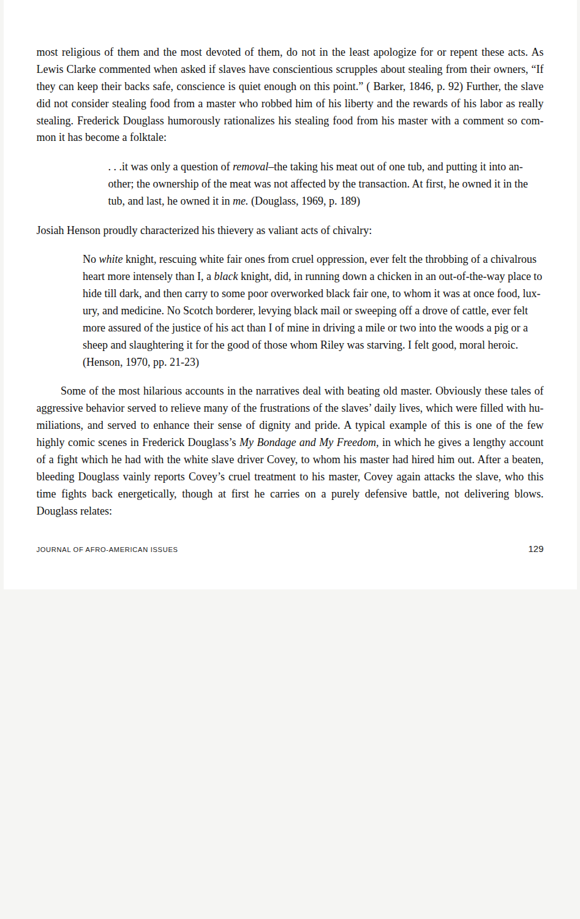most religious of them and the most devoted of them, do not in the least apologize for or repent these acts. As Lewis Clarke commented when asked if slaves have conscientious scrupples about stealing from their owners, “If they can keep their backs safe, conscience is quiet enough on this point.” ( Barker, 1846, p. 92) Further, the slave did not consider stealing food from a master who robbed him of his liberty and the rewards of his labor as really stealing. Frederick Douglass humorously rationalizes his stealing food from his master with a comment so common it has become a folktale:
. . .it was only a question of removal–the taking his meat out of one tub, and putting it into another; the ownership of the meat was not affected by the transaction. At first, he owned it in the tub, and last, he owned it in me. (Douglass, 1969, p. 189)
Josiah Henson proudly characterized his thievery as valiant acts of chivalry:
No white knight, rescuing white fair ones from cruel oppression, ever felt the throbbing of a chivalrous heart more intensely than I, a black knight, did, in running down a chicken in an out-of-the-way place to hide till dark, and then carry to some poor overworked black fair one, to whom it was at once food, luxury, and medicine. No Scotch borderer, levying black mail or sweeping off a drove of cattle, ever felt more assured of the justice of his act than I of mine in driving a mile or two into the woods a pig or a sheep and slaughtering it for the good of those whom Riley was starving. I felt good, moral heroic. (Henson, 1970, pp. 21-23)
Some of the most hilarious accounts in the narratives deal with beating old master. Obviously these tales of aggressive behavior served to relieve many of the frustrations of the slaves’ daily lives, which were filled with humiliations, and served to enhance their sense of dignity and pride. A typical example of this is one of the few highly comic scenes in Frederick Douglass’s My Bondage and My Freedom, in which he gives a lengthy account of a fight which he had with the white slave driver Covey, to whom his master had hired him out. After a beaten, bleeding Douglass vainly reports Covey’s cruel treatment to his master, Covey again attacks the slave, who this time fights back energetically, though at first he carries on a purely defensive battle, not delivering blows. Douglass relates:
JOURNAL OF AFRO-AMERICAN ISSUES 129